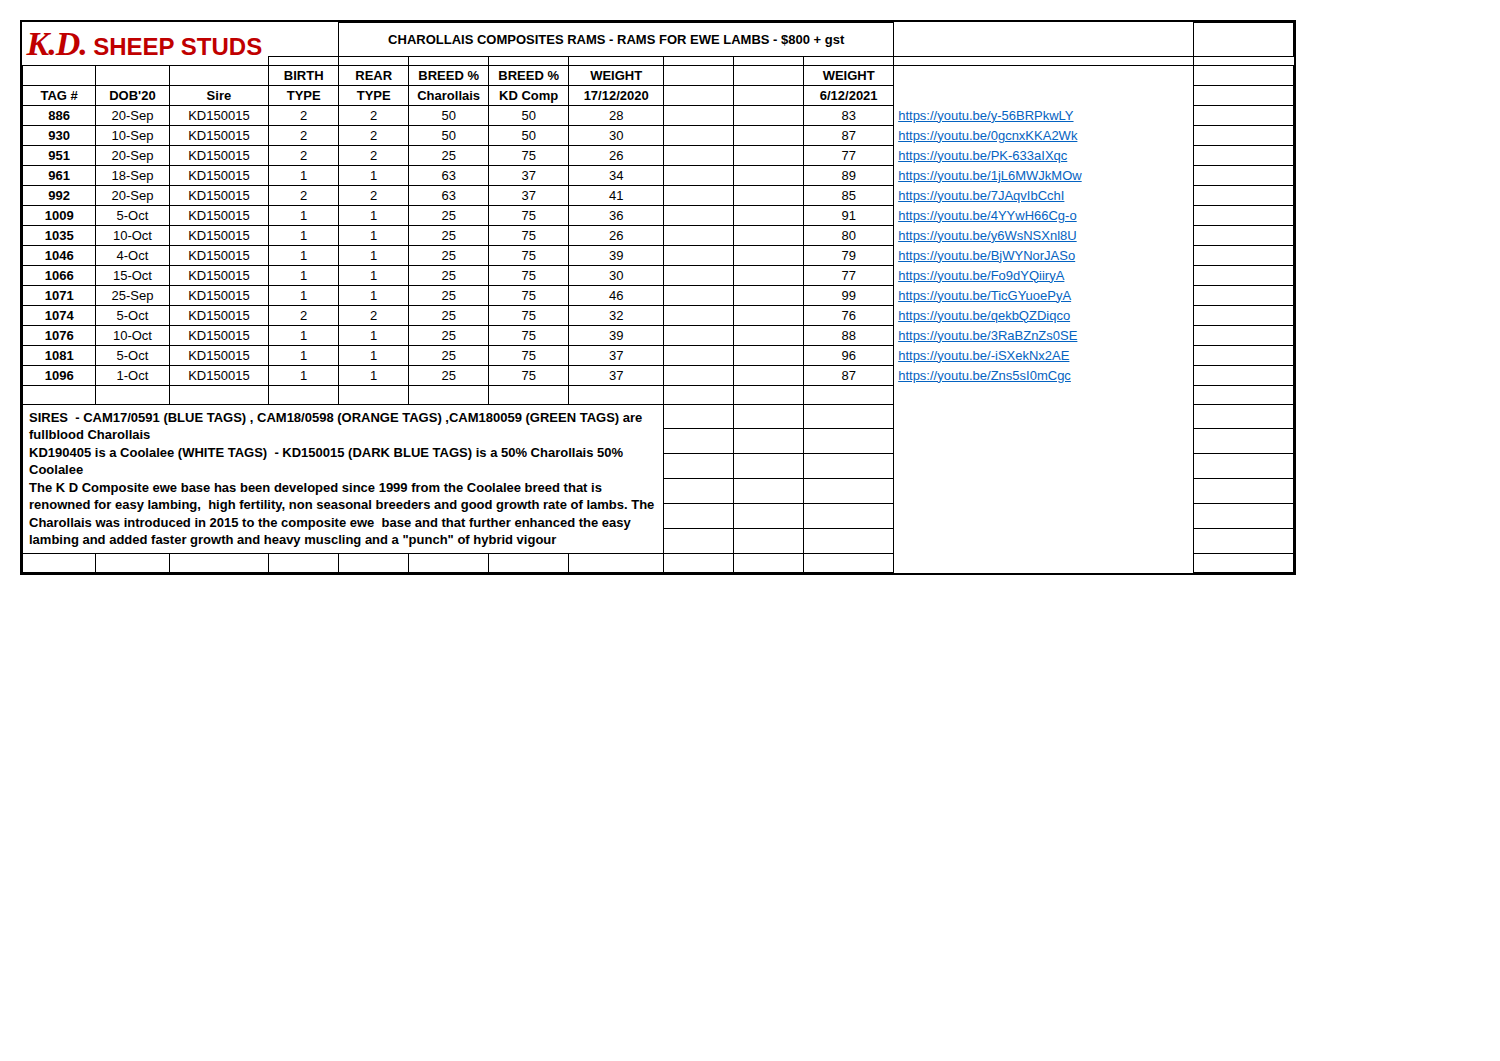| K.D. SHEEP STUDS | | CHAROLLAIS COMPOSITES RAMS - RAMS FOR EWE LAMBS - $800 + gst | | |
| | | | BIRTH | REAR | BREED % | BREED % | WEIGHT | | | WEIGHT | | |
| TAG # | DOB'20 | Sire | TYPE | TYPE | Charollais | KD Comp | 17/12/2020 | | | 6/12/2021 | | |
| 886 | 20-Sep | KD150015 | 2 | 2 | 50 | 50 | 28 | | | 83 | https://youtu.be/y-56BRPkwLY | |
| 930 | 10-Sep | KD150015 | 2 | 2 | 50 | 50 | 30 | | | 87 | https://youtu.be/0gcnxKKA2Wk | |
| 951 | 20-Sep | KD150015 | 2 | 2 | 25 | 75 | 26 | | | 77 | https://youtu.be/PK-633aIXqc | |
| 961 | 18-Sep | KD150015 | 1 | 1 | 63 | 37 | 34 | | | 89 | https://youtu.be/1jL6MWJkMOw | |
| 992 | 20-Sep | KD150015 | 2 | 2 | 63 | 37 | 41 | | | 85 | https://youtu.be/7JAqvIbCchI | |
| 1009 | 5-Oct | KD150015 | 1 | 1 | 25 | 75 | 36 | | | 91 | https://youtu.be/4YYwH66Cg-o | |
| 1035 | 10-Oct | KD150015 | 1 | 1 | 25 | 75 | 26 | | | 80 | https://youtu.be/y6WsNSXnl8U | |
| 1046 | 4-Oct | KD150015 | 1 | 1 | 25 | 75 | 39 | | | 79 | https://youtu.be/BjWYNorJASo | |
| 1066 | 15-Oct | KD150015 | 1 | 1 | 25 | 75 | 30 | | | 77 | https://youtu.be/Fo9dYQiiryA | |
| 1071 | 25-Sep | KD150015 | 1 | 1 | 25 | 75 | 46 | | | 99 | https://youtu.be/TicGYuoePyA | |
| 1074 | 5-Oct | KD150015 | 2 | 2 | 25 | 75 | 32 | | | 76 | https://youtu.be/qekbQZDiqco | |
| 1076 | 10-Oct | KD150015 | 1 | 1 | 25 | 75 | 39 | | | 88 | https://youtu.be/3RaBZnZs0SE | |
| 1081 | 5-Oct | KD150015 | 1 | 1 | 25 | 75 | 37 | | | 96 | https://youtu.be/-iSXekNx2AE | |
| 1096 | 1-Oct | KD150015 | 1 | 1 | 25 | 75 | 37 | | | 87 | https://youtu.be/Zns5sI0mCgc | |
| SIRES - CAM17/0591 (BLUE TAGS) , CAM18/0598 (ORANGE TAGS) ,CAM180059 (GREEN TAGS) are fullblood Charollais KD190405 is a Coolalee (WHITE TAGS) - KD150015 (DARK BLUE TAGS) is a 50% Charollais 50% Coolalee The K D Composite ewe base has been developed since 1999 from the Coolalee breed that is renowned for easy lambing, high fertility, non seasonal breeders and good growth rate of lambs. The Charollais was introduced in 2015 to the composite ewe base and that further enhanced the easy lambing and added faster growth and heavy muscling and a "punch" of hybrid vigour | | | | | |